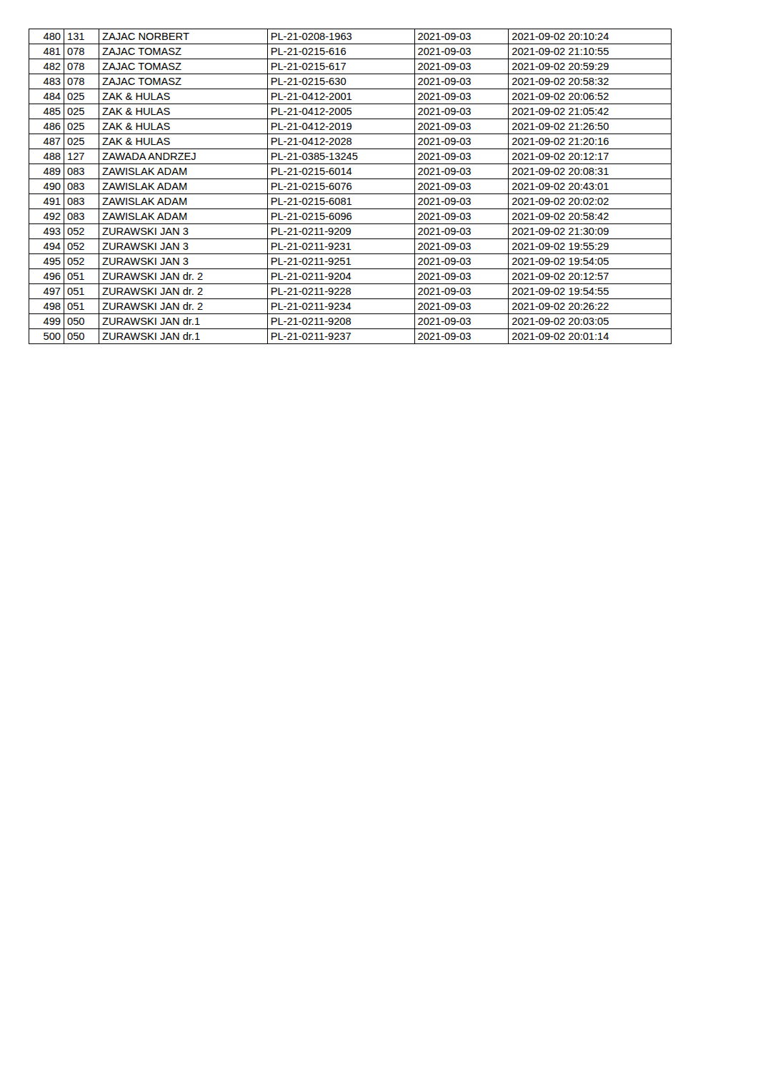| 480 | 131 | ZAJAC NORBERT | PL-21-0208-1963 | 2021-09-03 | 2021-09-02 20:10:24 |
| 481 | 078 | ZAJAC TOMASZ | PL-21-0215-616 | 2021-09-03 | 2021-09-02 21:10:55 |
| 482 | 078 | ZAJAC TOMASZ | PL-21-0215-617 | 2021-09-03 | 2021-09-02 20:59:29 |
| 483 | 078 | ZAJAC TOMASZ | PL-21-0215-630 | 2021-09-03 | 2021-09-02 20:58:32 |
| 484 | 025 | ZAK & HULAS | PL-21-0412-2001 | 2021-09-03 | 2021-09-02 20:06:52 |
| 485 | 025 | ZAK & HULAS | PL-21-0412-2005 | 2021-09-03 | 2021-09-02 21:05:42 |
| 486 | 025 | ZAK & HULAS | PL-21-0412-2019 | 2021-09-03 | 2021-09-02 21:26:50 |
| 487 | 025 | ZAK & HULAS | PL-21-0412-2028 | 2021-09-03 | 2021-09-02 21:20:16 |
| 488 | 127 | ZAWADA ANDRZEJ | PL-21-0385-13245 | 2021-09-03 | 2021-09-02 20:12:17 |
| 489 | 083 | ZAWISLAK ADAM | PL-21-0215-6014 | 2021-09-03 | 2021-09-02 20:08:31 |
| 490 | 083 | ZAWISLAK ADAM | PL-21-0215-6076 | 2021-09-03 | 2021-09-02 20:43:01 |
| 491 | 083 | ZAWISLAK ADAM | PL-21-0215-6081 | 2021-09-03 | 2021-09-02 20:02:02 |
| 492 | 083 | ZAWISLAK ADAM | PL-21-0215-6096 | 2021-09-03 | 2021-09-02 20:58:42 |
| 493 | 052 | ZURAWSKI JAN 3 | PL-21-0211-9209 | 2021-09-03 | 2021-09-02 21:30:09 |
| 494 | 052 | ZURAWSKI JAN 3 | PL-21-0211-9231 | 2021-09-03 | 2021-09-02 19:55:29 |
| 495 | 052 | ZURAWSKI JAN 3 | PL-21-0211-9251 | 2021-09-03 | 2021-09-02 19:54:05 |
| 496 | 051 | ZURAWSKI JAN dr. 2 | PL-21-0211-9204 | 2021-09-03 | 2021-09-02 20:12:57 |
| 497 | 051 | ZURAWSKI JAN dr. 2 | PL-21-0211-9228 | 2021-09-03 | 2021-09-02 19:54:55 |
| 498 | 051 | ZURAWSKI JAN dr. 2 | PL-21-0211-9234 | 2021-09-03 | 2021-09-02 20:26:22 |
| 499 | 050 | ZURAWSKI JAN dr.1 | PL-21-0211-9208 | 2021-09-03 | 2021-09-02 20:03:05 |
| 500 | 050 | ZURAWSKI JAN dr.1 | PL-21-0211-9237 | 2021-09-03 | 2021-09-02 20:01:14 |